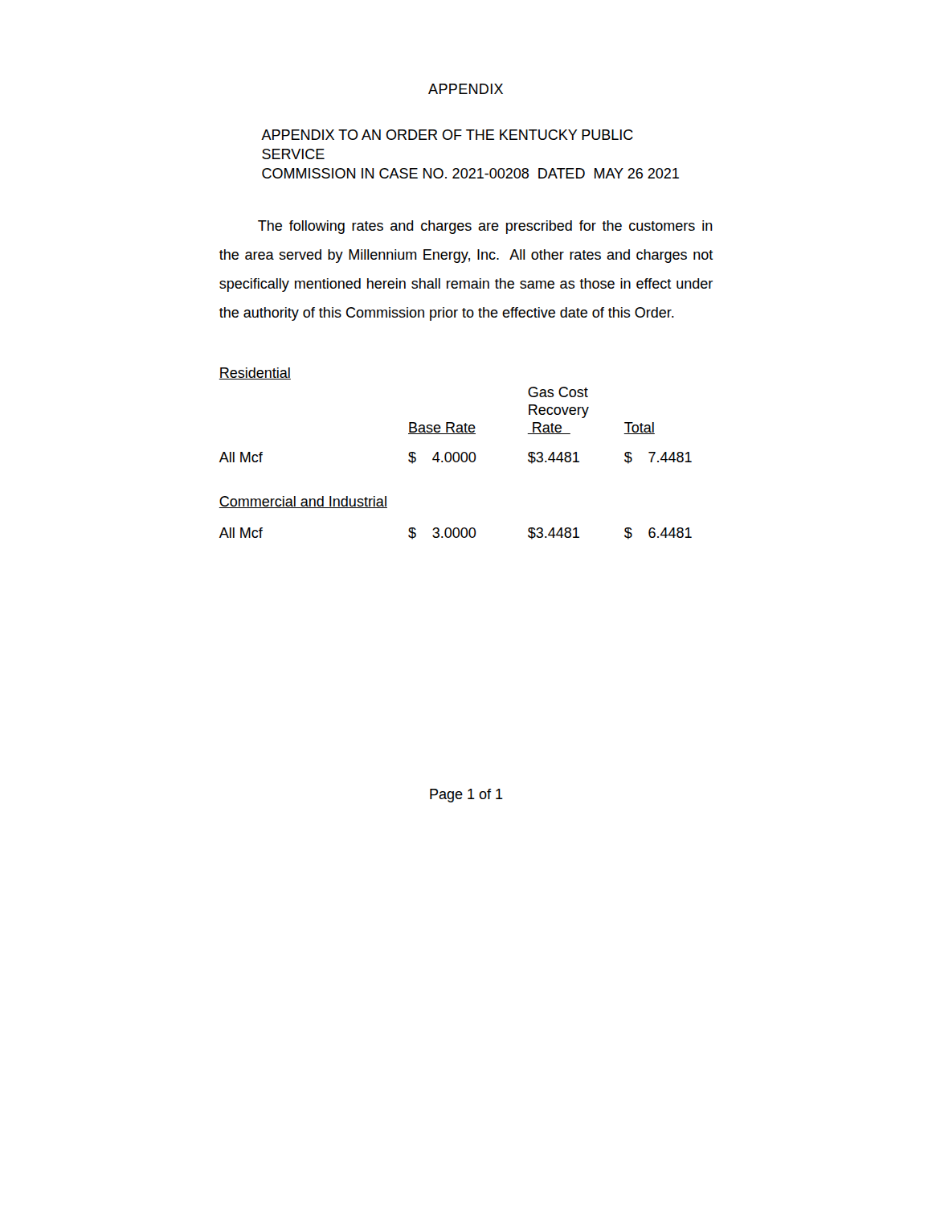APPENDIX
APPENDIX TO AN ORDER OF THE KENTUCKY PUBLIC SERVICE
COMMISSION IN CASE NO. 2021-00208 DATED MAY 26 2021
The following rates and charges are prescribed for the customers in the area served by Millennium Energy, Inc. All other rates and charges not specifically mentioned herein shall remain the same as those in effect under the authority of this Commission prior to the effective date of this Order.
Residential
| | | Gas Cost Recovery | |
| | Base Rate | Rate | Total |
| All Mcf | $ 4.0000 | $3.4481 | $ 7.4481 |
Commercial and Industrial
| All Mcf | $ 3.0000 | $3.4481 | $ 6.4481 |
Page 1 of 1